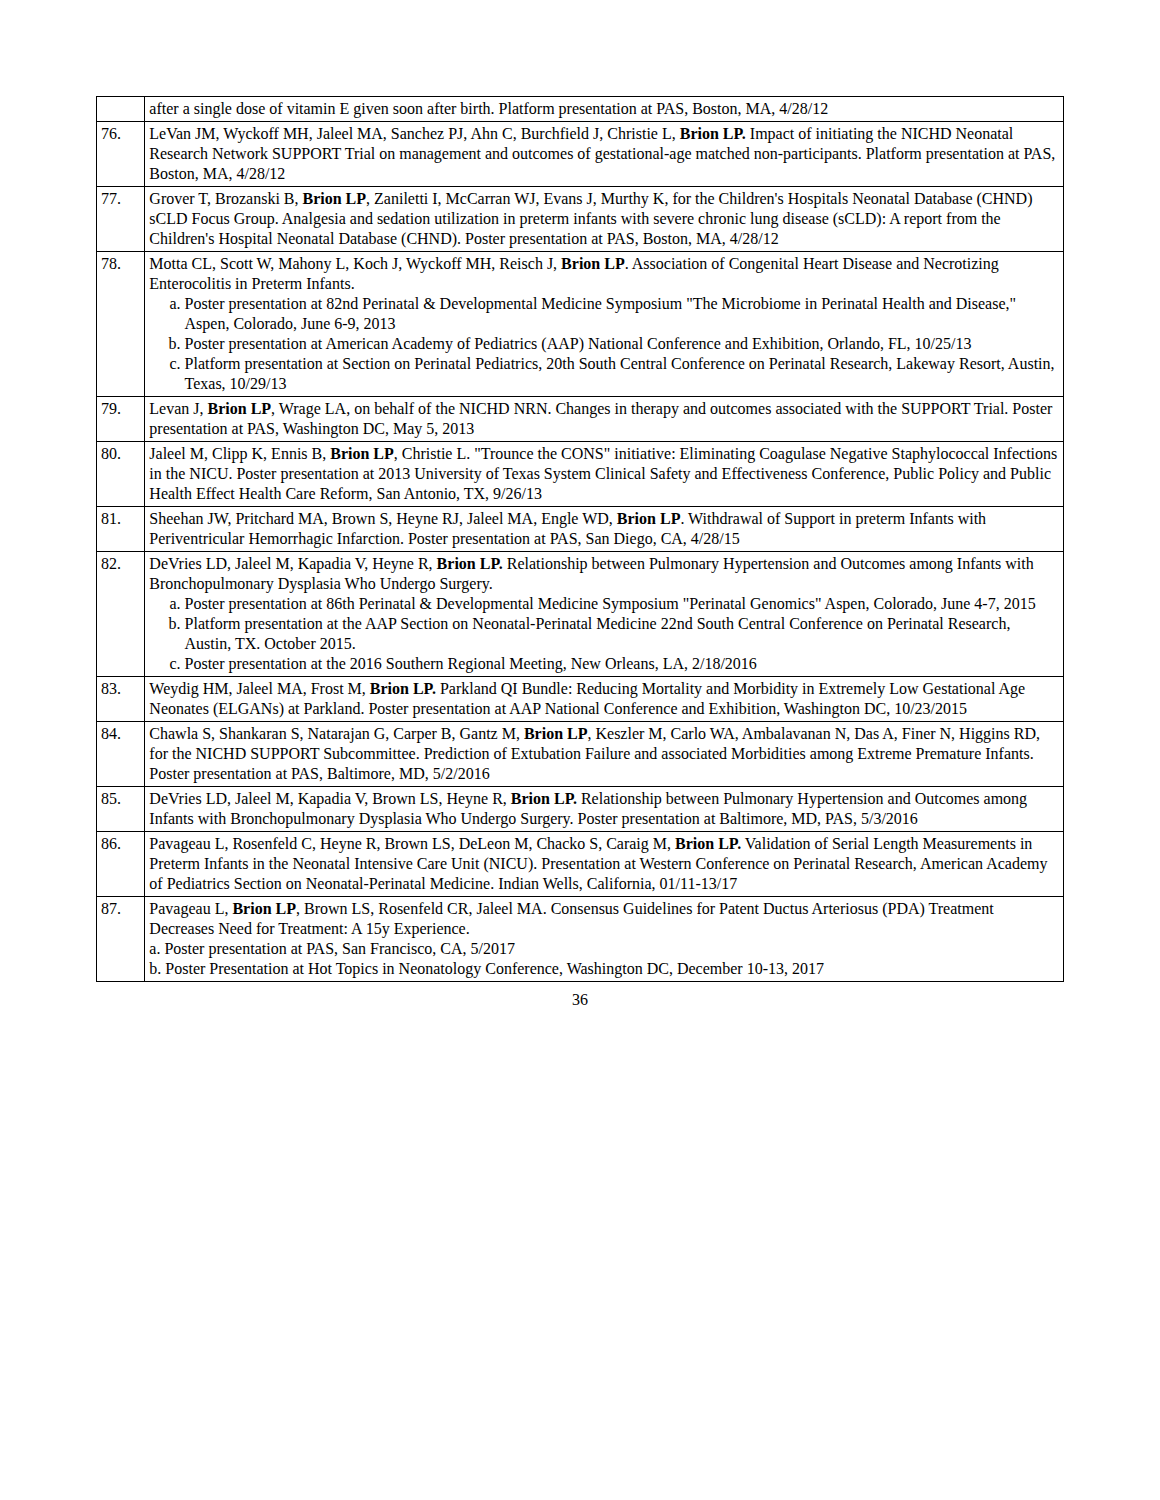| | after a single dose of vitamin E given soon after birth. Platform presentation at PAS, Boston, MA, 4/28/12 |
| 76. | LeVan JM, Wyckoff MH, Jaleel MA, Sanchez PJ, Ahn C, Burchfield J, Christie L, Brion LP. Impact of initiating the NICHD Neonatal Research Network SUPPORT Trial on management and outcomes of gestational-age matched non-participants. Platform presentation at PAS, Boston, MA, 4/28/12 |
| 77. | Grover T, Brozanski B, Brion LP , Zaniletti I, McCarran WJ, Evans J, Murthy K, for the Children's Hospitals Neonatal Database (CHND) sCLD Focus Group. Analgesia and sedation utilization in preterm infants with severe chronic lung disease (sCLD): A report from the Children's Hospital Neonatal Database (CHND). Poster presentation at PAS, Boston, MA, 4/28/12 |
| 78. | Motta CL, Scott W, Mahony L, Koch J, Wyckoff MH, Reisch J, Brion LP . Association of Congenital Heart Disease and Necrotizing Enterocolitis in Preterm Infants. Poster presentation at 82nd Perinatal & Developmental Medicine Symposium "The Microbiome in Perinatal Health and Disease," Aspen, Colorado, June 6-9, 2013 Poster presentation at American Academy of Pediatrics (AAP) National Conference and Exhibition, Orlando, FL, 10/25/13 Platform presentation at Section on Perinatal Pediatrics, 20th South Central Conference on Perinatal Research, Lakeway Resort, Austin, Texas, 10/29/13 |
| 79. | Levan J, Brion LP , Wrage LA, on behalf of the NICHD NRN. Changes in therapy and outcomes associated with the SUPPORT Trial. Poster presentation at PAS, Washington DC, May 5, 2013 |
| 80. | Jaleel M, Clipp K, Ennis B, Brion LP , Christie L. "Trounce the CONS" initiative: Eliminating Coagulase Negative Staphylococcal Infections in the NICU. Poster presentation at 2013 University of Texas System Clinical Safety and Effectiveness Conference, Public Policy and Public Health Effect Health Care Reform, San Antonio, TX, 9/26/13 |
| 81. | Sheehan JW, Pritchard MA, Brown S, Heyne RJ, Jaleel MA, Engle WD, Brion LP . Withdrawal of Support in preterm Infants with Periventricular Hemorrhagic Infarction. Poster presentation at PAS, San Diego, CA, 4/28/15 |
| 82. | DeVries LD, Jaleel M, Kapadia V, Heyne R, Brion LP. Relationship between Pulmonary Hypertension and Outcomes among Infants with Bronchopulmonary Dysplasia Who Undergo Surgery. Poster presentation at 86th Perinatal & Developmental Medicine Symposium "Perinatal Genomics" Aspen, Colorado, June 4-7, 2015 Platform presentation at the AAP Section on Neonatal-Perinatal Medicine 22nd South Central Conference on Perinatal Research, Austin, TX. October 2015. Poster presentation at the 2016 Southern Regional Meeting, New Orleans, LA, 2/18/2016 |
| 83. | Weydig HM, Jaleel MA, Frost M, Brion LP. Parkland QI Bundle: Reducing Mortality and Morbidity in Extremely Low Gestational Age Neonates (ELGANs) at Parkland. Poster presentation at AAP National Conference and Exhibition, Washington DC, 10/23/2015 |
| 84. | Chawla S, Shankaran S, Natarajan G, Carper B, Gantz M, Brion LP , Keszler M, Carlo WA, Ambalavanan N, Das A, Finer N, Higgins RD, for the NICHD SUPPORT Subcommittee. Prediction of Extubation Failure and associated Morbidities among Extreme Premature Infants. Poster presentation at PAS, Baltimore, MD, 5/2/2016 |
| 85. | DeVries LD, Jaleel M, Kapadia V, Brown LS, Heyne R, Brion LP. Relationship between Pulmonary Hypertension and Outcomes among Infants with Bronchopulmonary Dysplasia Who Undergo Surgery. Poster presentation at Baltimore, MD, PAS, 5/3/2016 |
| 86. | Pavageau L, Rosenfeld C, Heyne R, Brown LS, DeLeon M, Chacko S, Caraig M, Brion LP. Validation of Serial Length Measurements in Preterm Infants in the Neonatal Intensive Care Unit (NICU). Presentation at Western Conference on Perinatal Research, American Academy of Pediatrics Section on Neonatal-Perinatal Medicine. Indian Wells, California, 01/11-13/17 |
| 87. | Pavageau L, Brion LP , Brown LS, Rosenfeld CR, Jaleel MA. Consensus Guidelines for Patent Ductus Arteriosus (PDA) Treatment Decreases Need for Treatment: A 15y Experience. a. Poster presentation at PAS, San Francisco, CA, 5/2017 b. Poster Presentation at Hot Topics in Neonatology Conference, Washington DC, December 10-13, 2017 |
36